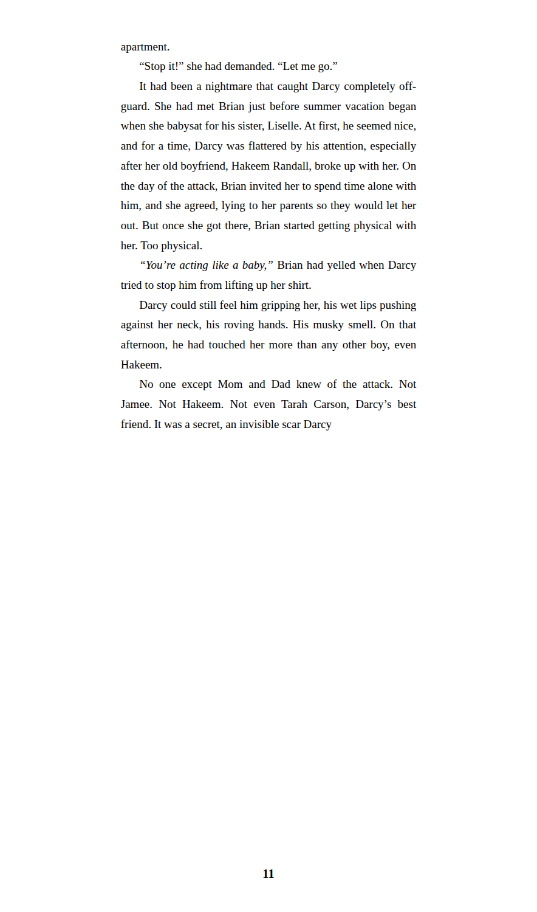apartment.
“Stop it!” she had demanded. “Let me go.”
It had been a nightmare that caught Darcy completely off-guard. She had met Brian just before summer vacation began when she babysat for his sister, Liselle. At first, he seemed nice, and for a time, Darcy was flattered by his attention, especially after her old boyfriend, Hakeem Randall, broke up with her. On the day of the attack, Brian invited her to spend time alone with him, and she agreed, lying to her parents so they would let her out. But once she got there, Brian started getting physical with her. Too physical.
“You’re acting like a baby,” Brian had yelled when Darcy tried to stop him from lifting up her shirt.
Darcy could still feel him gripping her, his wet lips pushing against her neck, his roving hands. His musky smell. On that afternoon, he had touched her more than any other boy, even Hakeem.
No one except Mom and Dad knew of the attack. Not Jamee. Not Hakeem. Not even Tarah Carson, Darcy’s best friend. It was a secret, an invisible scar Darcy
11